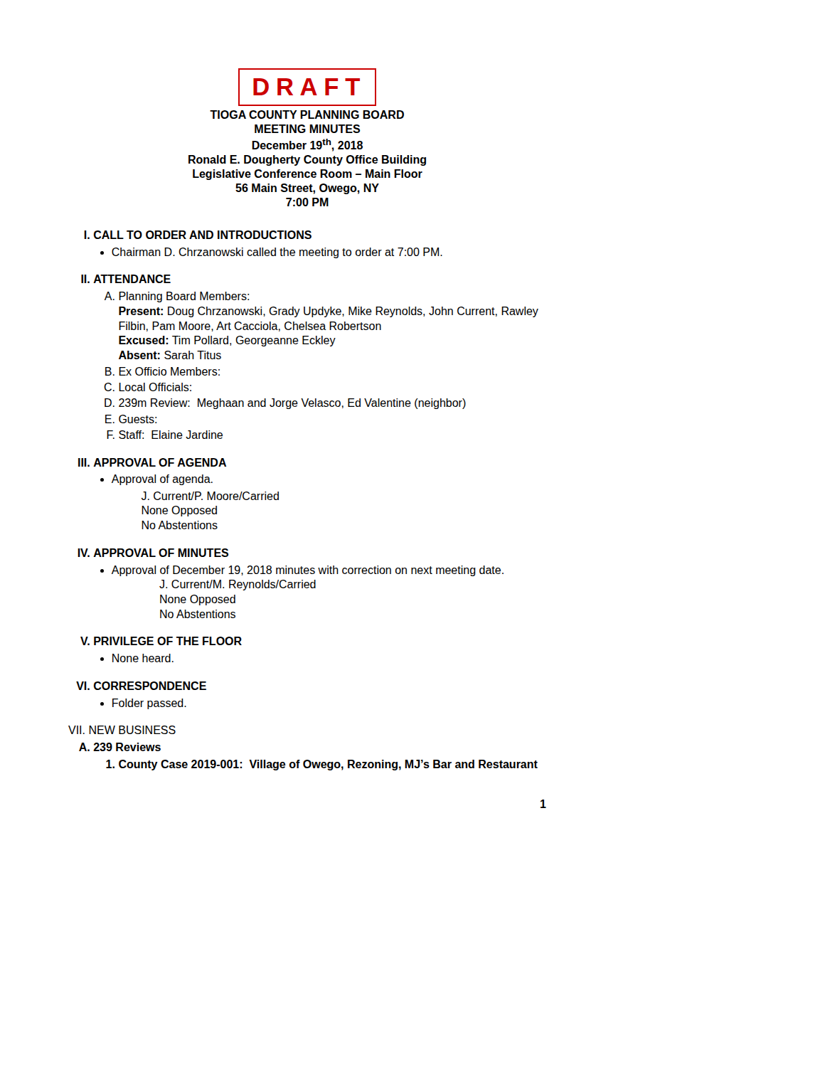DRAFT
TIOGA COUNTY PLANNING BOARD
MEETING MINUTES
December 19th, 2018
Ronald E. Dougherty County Office Building
Legislative Conference Room – Main Floor
56 Main Street, Owego, NY
7:00 PM
CALL TO ORDER AND INTRODUCTIONS
Chairman D. Chrzanowski called the meeting to order at 7:00 PM.
ATTENDANCE
Planning Board Members:
Present: Doug Chrzanowski, Grady Updyke, Mike Reynolds, John Current, Rawley Filbin, Pam Moore, Art Cacciola, Chelsea Robertson
Excused: Tim Pollard, Georgeanne Eckley
Absent: Sarah Titus
Ex Officio Members:
Local Officials:
239m Review: Meghaan and Jorge Velasco, Ed Valentine (neighbor)
Guests:
Staff: Elaine Jardine
APPROVAL OF AGENDA
Approval of agenda.
J. Current/P. Moore/Carried
None Opposed
No Abstentions
APPROVAL OF MINUTES
Approval of December 19, 2018 minutes with correction on next meeting date.
J. Current/M. Reynolds/Carried
None Opposed
No Abstentions
PRIVILEGE OF THE FLOOR
None heard.
CORRESPONDENCE
Folder passed.
VII. NEW BUSINESS
239 Reviews
County Case 2019-001: Village of Owego, Rezoning, MJ’s Bar and Restaurant
1